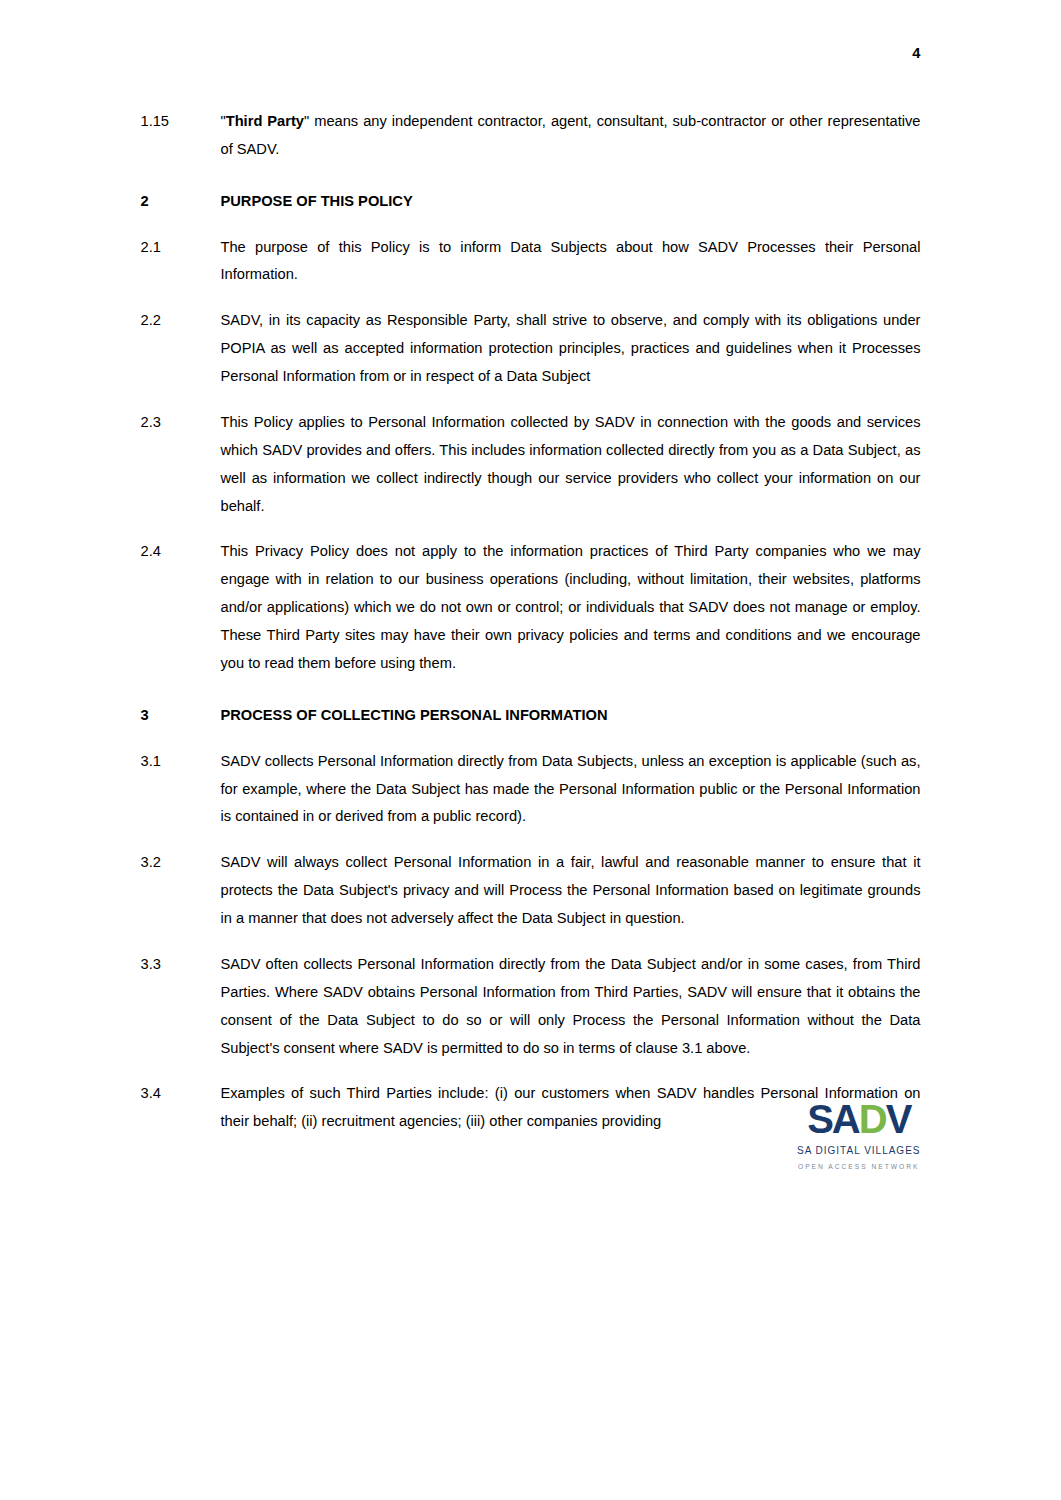4
1.15
"Third Party" means any independent contractor, agent, consultant, sub-contractor or other representative of SADV.
2
PURPOSE OF THIS POLICY
2.1
The purpose of this Policy is to inform Data Subjects about how SADV Processes their Personal Information.
2.2
SADV, in its capacity as Responsible Party, shall strive to observe, and comply with its obligations under POPIA as well as accepted information protection principles, practices and guidelines when it Processes Personal Information from or in respect of a Data Subject
2.3
This Policy applies to Personal Information collected by SADV in connection with the goods and services which SADV provides and offers. This includes information collected directly from you as a Data Subject, as well as information we collect indirectly though our service providers who collect your information on our behalf.
2.4
This Privacy Policy does not apply to the information practices of Third Party companies who we may engage with in relation to our business operations (including, without limitation, their websites, platforms and/or applications) which we do not own or control; or individuals that SADV does not manage or employ. These Third Party sites may have their own privacy policies and terms and conditions and we encourage you to read them before using them.
3
PROCESS OF COLLECTING PERSONAL INFORMATION
3.1
SADV collects Personal Information directly from Data Subjects, unless an exception is applicable (such as, for example, where the Data Subject has made the Personal Information public or the Personal Information is contained in or derived from a public record).
3.2
SADV will always collect Personal Information in a fair, lawful and reasonable manner to ensure that it protects the Data Subject's privacy and will Process the Personal Information based on legitimate grounds in a manner that does not adversely affect the Data Subject in question.
3.3
SADV often collects Personal Information directly from the Data Subject and/or in some cases, from Third Parties. Where SADV obtains Personal Information from Third Parties, SADV will ensure that it obtains the consent of the Data Subject to do so or will only Process the Personal Information without the Data Subject's consent where SADV is permitted to do so in terms of clause 3.1 above.
3.4
Examples of such Third Parties include: (i) our customers when SADV handles Personal Information on their behalf; (ii) recruitment agencies; (iii) other companies providing
SADV
SA DIGITAL VILLAGES
OPEN ACCESS NETWORK